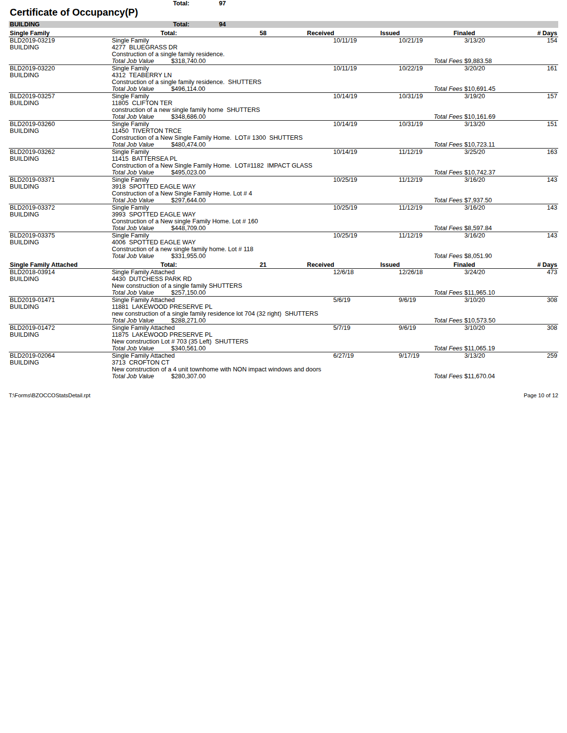| Certificate of Occupancy(P) | Total: | 97 | |
| BUILDING | Total: | 94 | |
| Single Family | Total: | 58 | Received | Issued | Finaled | # Days |
| BLD2019-03219 | Single Family | 10/11/19 | 10/21/19 | 3/13/20 | 154 |
| BUILDING | 4277 BLUEGRASS DR | |
| | Construction of a single family residence. | |
| | Total Job Value $318,740.00 | Total Fees | $9,883.58 |
| BLD2019-03220 | Single Family | 10/11/19 | 10/22/19 | 3/20/20 | 161 |
| BUILDING | 4312 TEABERRY LN | |
| | Construction of a single family residence. SHUTTERS | |
| | Total Job Value $496,114.00 | Total Fees | $10,691.45 |
| BLD2019-03257 | Single Family | 10/14/19 | 10/31/19 | 3/19/20 | 157 |
| BUILDING | 11805 CLIFTON TER | |
| | construction of a new single family home SHUTTERS | |
| | Total Job Value $348,686.00 | Total Fees | $10,161.69 |
| BLD2019-03260 | Single Family | 10/14/19 | 10/31/19 | 3/13/20 | 151 |
| BUILDING | 11450 TIVERTON TRCE | |
| | Construction of a New Single Family Home. LOT# 1300 SHUTTERS | |
| | Total Job Value $480,474.00 | Total Fees | $10,723.11 |
| BLD2019-03262 | Single Family | 10/14/19 | 11/12/19 | 3/25/20 | 163 |
| BUILDING | 11415 BATTERSEA PL | |
| | Construction of a New Single Family Home. LOT#1182 IMPACT GLASS | |
| | Total Job Value $495,023.00 | Total Fees | $10,742.37 |
| BLD2019-03371 | Single Family | 10/25/19 | 11/12/19 | 3/16/20 | 143 |
| BUILDING | 3918 SPOTTED EAGLE WAY | |
| | Construction of a New Single Family Home. Lot # 4 | |
| | Total Job Value $297,644.00 | Total Fees | $7,937.50 |
| BLD2019-03372 | Single Family | 10/25/19 | 11/12/19 | 3/16/20 | 143 |
| BUILDING | 3993 SPOTTED EAGLE WAY | |
| | Construction of a New single Family Home. Lot # 160 | |
| | Total Job Value $448,709.00 | Total Fees | $8,597.84 |
| BLD2019-03375 | Single Family | 10/25/19 | 11/12/19 | 3/16/20 | 143 |
| BUILDING | 4006 SPOTTED EAGLE WAY | |
| | Construction of a new single family home. Lot # 118 | |
| | Total Job Value $331,955.00 | Total Fees | $8,051.90 |
| Single Family Attached | Total: | 21 | Received | Issued | Finaled | # Days |
| BLD2018-03914 | Single Family Attached | 12/6/18 | 12/26/18 | 3/24/20 | 473 |
| BUILDING | 4430 DUTCHESS PARK RD | |
| | New construction of a single family SHUTTERS | |
| | Total Job Value $257,150.00 | Total Fees | $11,965.10 |
| BLD2019-01471 | Single Family Attached | 5/6/19 | 9/6/19 | 3/10/20 | 308 |
| BUILDING | 11881 LAKEWOOD PRESERVE PL | |
| | new construction of a single family residence lot 704 (32 right) SHUTTERS | |
| | Total Job Value $288,271.00 | Total Fees | $10,573.50 |
| BLD2019-01472 | Single Family Attached | 5/7/19 | 9/6/19 | 3/10/20 | 308 |
| BUILDING | 11875 LAKEWOOD PRESERVE PL | |
| | New construction Lot # 703 (35 Left) SHUTTERS | |
| | Total Job Value $340,561.00 | Total Fees | $11,065.19 |
| BLD2019-02064 | Single Family Attached | 6/27/19 | 9/17/19 | 3/13/20 | 259 |
| BUILDING | 3713 CROFTON CT | |
| | New construction of a 4 unit townhome with NON impact windows and doors | |
| | Total Job Value $280,307.00 | Total Fees | $11,670.04 |
T:\Forms\BZOCCOStatsDetail.rpt Page 10 of 12